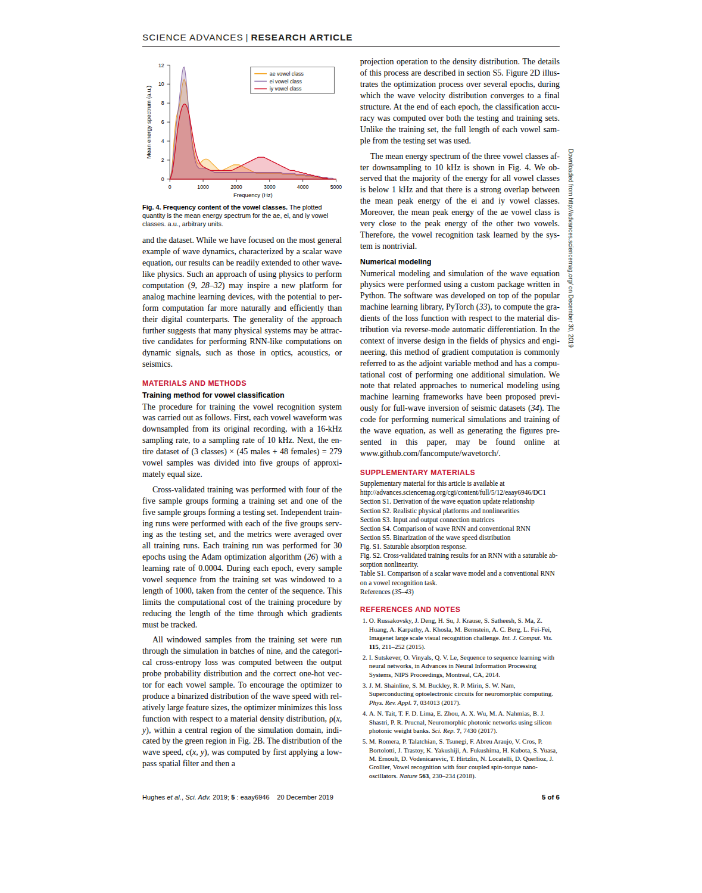SCIENCE ADVANCES|RESEARCH ARTICLE
Downloaded from http://advances.sciencemag.org/ on December 30, 2019
0 2 4 6 8 10 12 0 1000 2000 3000 4000 5000 Frequency (Hz) Mean energy spectrum (a.u.) ae vowel class ei vowel class iy vowel class
Fig. 4. Frequency content of the vowel classes. The plotted quantity is the mean energy spectrum for the ae, ei, and iy vowel classes. a.u., arbitrary units.
and the dataset. While we have focused on the most general example of wave dynamics, characterized by a scalar wave equation, our results can be readily extended to other wave-like physics. Such an approach of using physics to perform computation (9, 28–32) may inspire a new platform for analog machine learning devices, with the potential to perform computation far more naturally and efficiently than their digital counterparts. The generality of the approach further suggests that many physical systems may be attractive candidates for performing RNN-like computations on dynamic signals, such as those in optics, acoustics, or seismics.
Materials and Methods
Training method for vowel classification
The procedure for training the vowel recognition system was carried out as follows. First, each vowel waveform was downsampled from its original recording, with a 16-kHz sampling rate, to a sampling rate of 10 kHz. Next, the entire dataset of (3 classes) × (45 males + 48 females) = 279 vowel samples was divided into five groups of approximately equal size.
Cross-validated training was performed with four of the five sample groups forming a training set and one of the five sample groups forming a testing set. Independent training runs were performed with each of the five groups serving as the testing set, and the metrics were averaged over all training runs. Each training run was performed for 30 epochs using the Adam optimization algorithm (26) with a learning rate of 0.0004. During each epoch, every sample vowel sequence from the training set was windowed to a length of 1000, taken from the center of the sequence. This limits the computational cost of the training procedure by reducing the length of the time through which gradients must be tracked.
All windowed samples from the training set were run through the simulation in batches of nine, and the categorical cross-entropy loss was computed between the output probe probability distribution and the correct one-hot vector for each vowel sample. To encourage the optimizer to produce a binarized distribution of the wave speed with relatively large feature sizes, the optimizer minimizes this loss function with respect to a material density distribution, ρ(x, y), within a central region of the simulation domain, indicated by the green region in Fig. 2B. The distribution of the wave speed, c(x, y), was computed by first applying a low-pass spatial filter and then a
projection operation to the density distribution. The details of this process are described in section S5. Figure 2D illustrates the optimization process over several epochs, during which the wave velocity distribution converges to a final structure. At the end of each epoch, the classification accuracy was computed over both the testing and training sets. Unlike the training set, the full length of each vowel sample from the testing set was used.
The mean energy spectrum of the three vowel classes after downsampling to 10 kHz is shown in Fig. 4. We observed that the majority of the energy for all vowel classes is below 1 kHz and that there is a strong overlap between the mean peak energy of the ei and iy vowel classes. Moreover, the mean peak energy of the ae vowel class is very close to the peak energy of the other two vowels. Therefore, the vowel recognition task learned by the system is nontrivial.
Numerical modeling
Numerical modeling and simulation of the wave equation physics were performed using a custom package written in Python. The software was developed on top of the popular machine learning library, PyTorch (33), to compute the gradients of the loss function with respect to the material distribution via reverse-mode automatic differentiation. In the context of inverse design in the fields of physics and engineering, this method of gradient computation is commonly referred to as the adjoint variable method and has a computational cost of performing one additional simulation. We note that related approaches to numerical modeling using machine learning frameworks have been proposed previously for full-wave inversion of seismic datasets (34). The code for performing numerical simulations and training of the wave equation, as well as generating the figures presented in this paper, may be found online at www.github.com/fancompute/wavetorch/.
Supplementary Materials
Supplementary material for this article is available at http://advances.sciencemag.org/cgi/content/full/5/12/eaay6946/DC1
Section S1. Derivation of the wave equation update relationship
Section S2. Realistic physical platforms and nonlinearities
Section S3. Input and output connection matrices
Section S4. Comparison of wave RNN and conventional RNN
Section S5. Binarization of the wave speed distribution
Fig. S1. Saturable absorption response.
Fig. S2. Cross-validated training results for an RNN with a saturable absorption nonlinearity.
Table S1. Comparison of a scalar wave model and a conventional RNN on a vowel recognition task.
References (35–43)
References and Notes
O. Russakovsky, J. Deng, H. Su, J. Krause, S. Satheesh, S. Ma, Z. Huang, A. Karpathy, A. Khosla, M. Bernstein, A. C. Berg, L. Fei-Fei, Imagenet large scale visual recognition challenge. Int. J. Comput. Vis. 115, 211–252 (2015).
I. Sutskever, O. Vinyals, Q. V. Le, Sequence to sequence learning with neural networks, in Advances in Neural Information Processing Systems, NIPS Proceedings, Montreal, CA, 2014.
J. M. Shainline, S. M. Buckley, R. P. Mirin, S. W. Nam, Superconducting optoelectronic circuits for neuromorphic computing. Phys. Rev. Appl. 7, 034013 (2017).
A. N. Tait, T. F. D. Lima, E. Zhou, A. X. Wu, M. A. Nahmias, B. J. Shastri, P. R. Prucnal, Neuromorphic photonic networks using silicon photonic weight banks. Sci. Rep. 7, 7430 (2017).
M. Romera, P. Talatchian, S. Tsunegi, F. Abreu Araujo, V. Cros, P. Bortolotti, J. Trastoy, K. Yakushiji, A. Fukushima, H. Kubota, S. Yuasa, M. Ernoult, D. Vodenicarevic, T. Hirtzlin, N. Locatelli, D. Querlioz, J. Grollier, Vowel recognition with four coupled spin-torque nano-oscillators. Nature 563, 230–234 (2018).
Hughes et al., Sci. Adv. 2019; 5 : eaay6946 20 December 2019
5 of 6